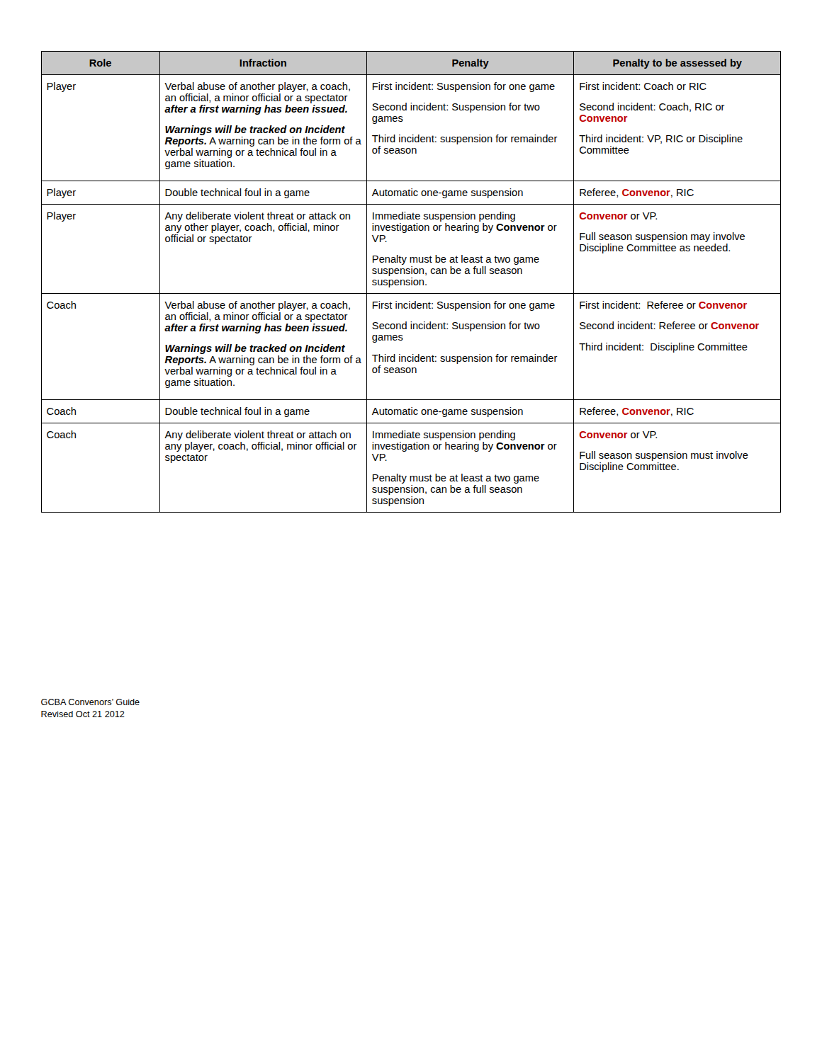| Role | Infraction | Penalty | Penalty to be assessed by |
| --- | --- | --- | --- |
| Player | Verbal abuse of another player, a coach, an official, a minor official or a spectator after a first warning has been issued. Warnings will be tracked on Incident Reports. A warning can be in the form of a verbal warning or a technical foul in a game situation. | First incident: Suspension for one game Second incident: Suspension for two games Third incident: suspension for remainder of season | First incident: Coach or RIC Second incident: Coach, RIC or Convenor Third incident: VP, RIC or Discipline Committee |
| Player | Double technical foul in a game | Automatic one-game suspension | Referee, Convenor , RIC |
| Player | Any deliberate violent threat or attack on any other player, coach, official, minor official or spectator | Immediate suspension pending investigation or hearing by Convenor or VP. Penalty must be at least a two game suspension, can be a full season suspension. | Convenor or VP. Full season suspension may involve Discipline Committee as needed. |
| Coach | Verbal abuse of another player, a coach, an official, a minor official or a spectator after a first warning has been issued. Warnings will be tracked on Incident Reports. A warning can be in the form of a verbal warning or a technical foul in a game situation. | First incident: Suspension for one game Second incident: Suspension for two games Third incident: suspension for remainder of season | First incident: Referee or Convenor Second incident: Referee or Convenor Third incident: Discipline Committee |
| Coach | Double technical foul in a game | Automatic one-game suspension | Referee, Convenor , RIC |
| Coach | Any deliberate violent threat or attach on any player, coach, official, minor official or spectator | Immediate suspension pending investigation or hearing by Convenor or VP. Penalty must be at least a two game suspension, can be a full season suspension | Convenor or VP. Full season suspension must involve Discipline Committee. |
GCBA Convenors’ Guide
Revised Oct 21 2012